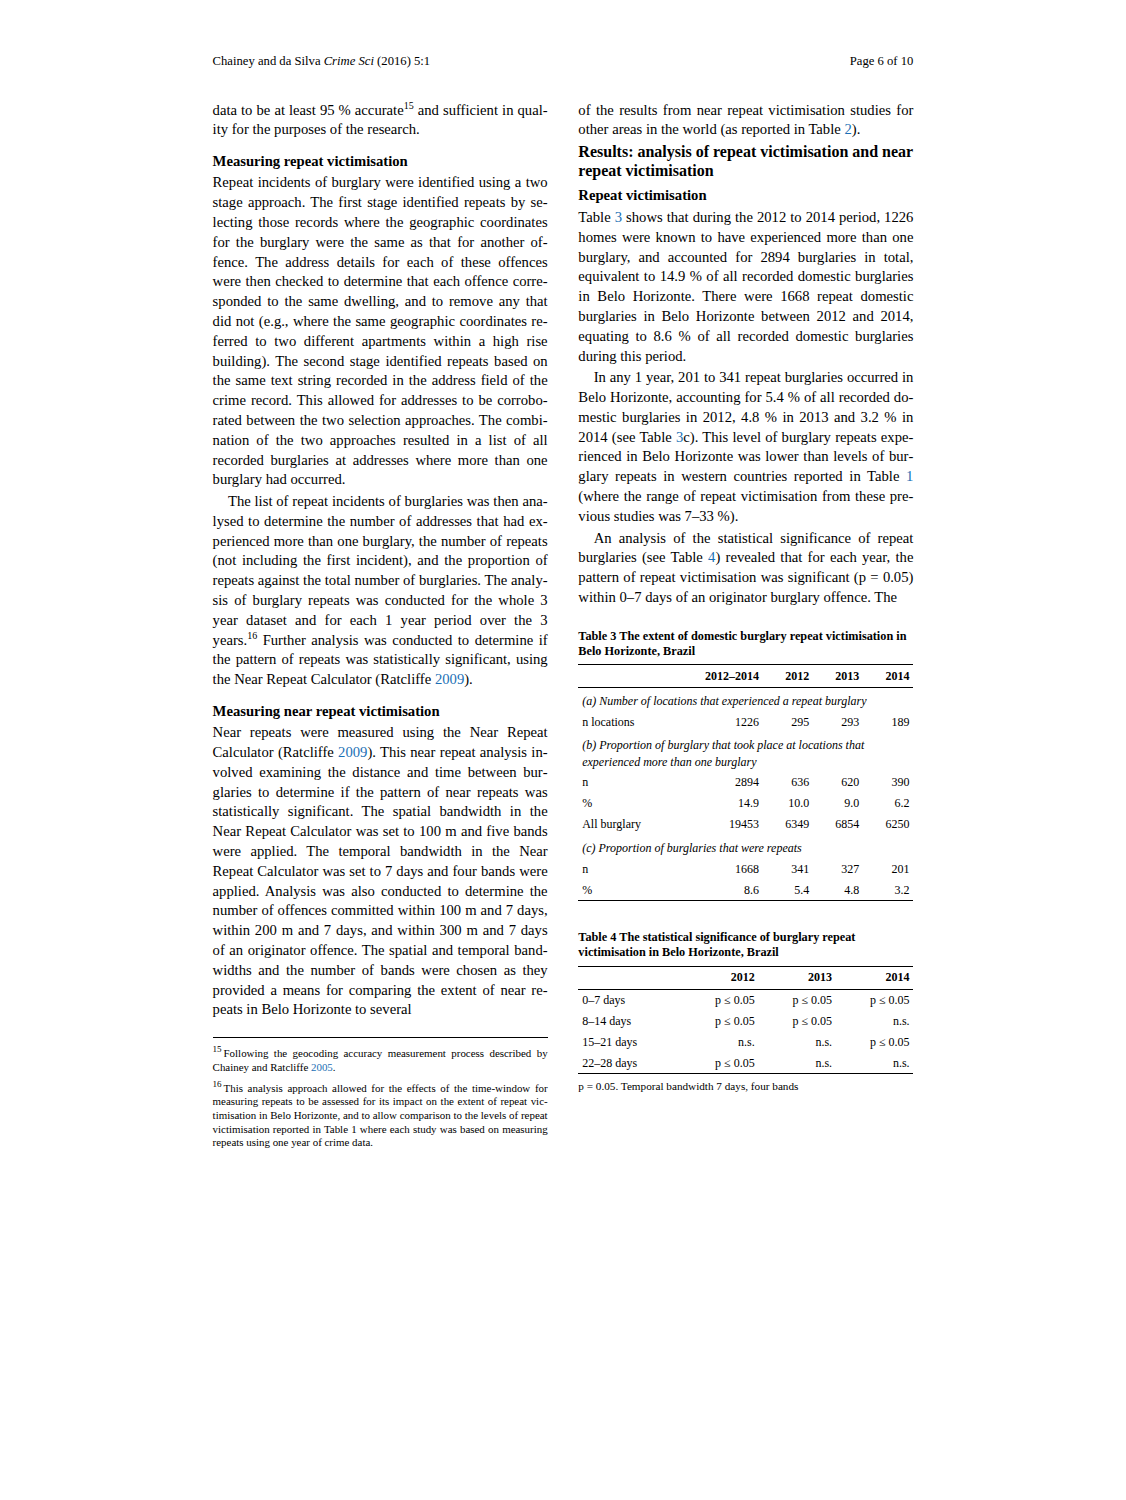Chainey and da Silva Crime Sci (2016) 5:1
Page 6 of 10
data to be at least 95 % accurate15 and sufficient in quality for the purposes of the research.
Measuring repeat victimisation
Repeat incidents of burglary were identified using a two stage approach. The first stage identified repeats by selecting those records where the geographic coordinates for the burglary were the same as that for another offence. The address details for each of these offences were then checked to determine that each offence corresponded to the same dwelling, and to remove any that did not (e.g., where the same geographic coordinates referred to two different apartments within a high rise building). The second stage identified repeats based on the same text string recorded in the address field of the crime record. This allowed for addresses to be corroborated between the two selection approaches. The combination of the two approaches resulted in a list of all recorded burglaries at addresses where more than one burglary had occurred.
The list of repeat incidents of burglaries was then analysed to determine the number of addresses that had experienced more than one burglary, the number of repeats (not including the first incident), and the proportion of repeats against the total number of burglaries. The analysis of burglary repeats was conducted for the whole 3 year dataset and for each 1 year period over the 3 years.16 Further analysis was conducted to determine if the pattern of repeats was statistically significant, using the Near Repeat Calculator (Ratcliffe 2009).
Measuring near repeat victimisation
Near repeats were measured using the Near Repeat Calculator (Ratcliffe 2009). This near repeat analysis involved examining the distance and time between burglaries to determine if the pattern of near repeats was statistically significant. The spatial bandwidth in the Near Repeat Calculator was set to 100 m and five bands were applied. The temporal bandwidth in the Near Repeat Calculator was set to 7 days and four bands were applied. Analysis was also conducted to determine the number of offences committed within 100 m and 7 days, within 200 m and 7 days, and within 300 m and 7 days of an originator offence. The spatial and temporal bandwidths and the number of bands were chosen as they provided a means for comparing the extent of near repeats in Belo Horizonte to several
15 Following the geocoding accuracy measurement process described by Chainey and Ratcliffe 2005.
16 This analysis approach allowed for the effects of the time-window for measuring repeats to be assessed for its impact on the extent of repeat victimisation in Belo Horizonte, and to allow comparison to the levels of repeat victimisation reported in Table 1 where each study was based on measuring repeats using one year of crime data.
of the results from near repeat victimisation studies for other areas in the world (as reported in Table 2).
Results: analysis of repeat victimisation and near repeat victimisation
Repeat victimisation
Table 3 shows that during the 2012 to 2014 period, 1226 homes were known to have experienced more than one burglary, and accounted for 2894 burglaries in total, equivalent to 14.9 % of all recorded domestic burglaries in Belo Horizonte. There were 1668 repeat domestic burglaries in Belo Horizonte between 2012 and 2014, equating to 8.6 % of all recorded domestic burglaries during this period.
In any 1 year, 201 to 341 repeat burglaries occurred in Belo Horizonte, accounting for 5.4 % of all recorded domestic burglaries in 2012, 4.8 % in 2013 and 3.2 % in 2014 (see Table 3c). This level of burglary repeats experienced in Belo Horizonte was lower than levels of burglary repeats in western countries reported in Table 1 (where the range of repeat victimisation from these previous studies was 7–33 %).
An analysis of the statistical significance of repeat burglaries (see Table 4) revealed that for each year, the pattern of repeat victimisation was significant (p = 0.05) within 0–7 days of an originator burglary offence. The
Table 3 The extent of domestic burglary repeat victimisation in Belo Horizonte, Brazil
| | 2012–2014 | 2012 | 2013 | 2014 |
| --- | --- | --- | --- | --- |
| (a) Number of locations that experienced a repeat burglary |
| n locations | 1226 | 295 | 293 | 189 |
| (b) Proportion of burglary that took place at locations that experienced more than one burglary |
| n | 2894 | 636 | 620 | 390 |
| % | 14.9 | 10.0 | 9.0 | 6.2 |
| All burglary | 19453 | 6349 | 6854 | 6250 |
| (c) Proportion of burglaries that were repeats |
| n | 1668 | 341 | 327 | 201 |
| % | 8.6 | 5.4 | 4.8 | 3.2 |
Table 4 The statistical significance of burglary repeat victimisation in Belo Horizonte, Brazil
| | 2012 | 2013 | 2014 |
| --- | --- | --- | --- |
| 0–7 days | p ≤ 0.05 | p ≤ 0.05 | p ≤ 0.05 |
| 8–14 days | p ≤ 0.05 | p ≤ 0.05 | n.s. |
| 15–21 days | n.s. | n.s. | p ≤ 0.05 |
| 22–28 days | p ≤ 0.05 | n.s. | n.s. |
p = 0.05. Temporal bandwidth 7 days, four bands